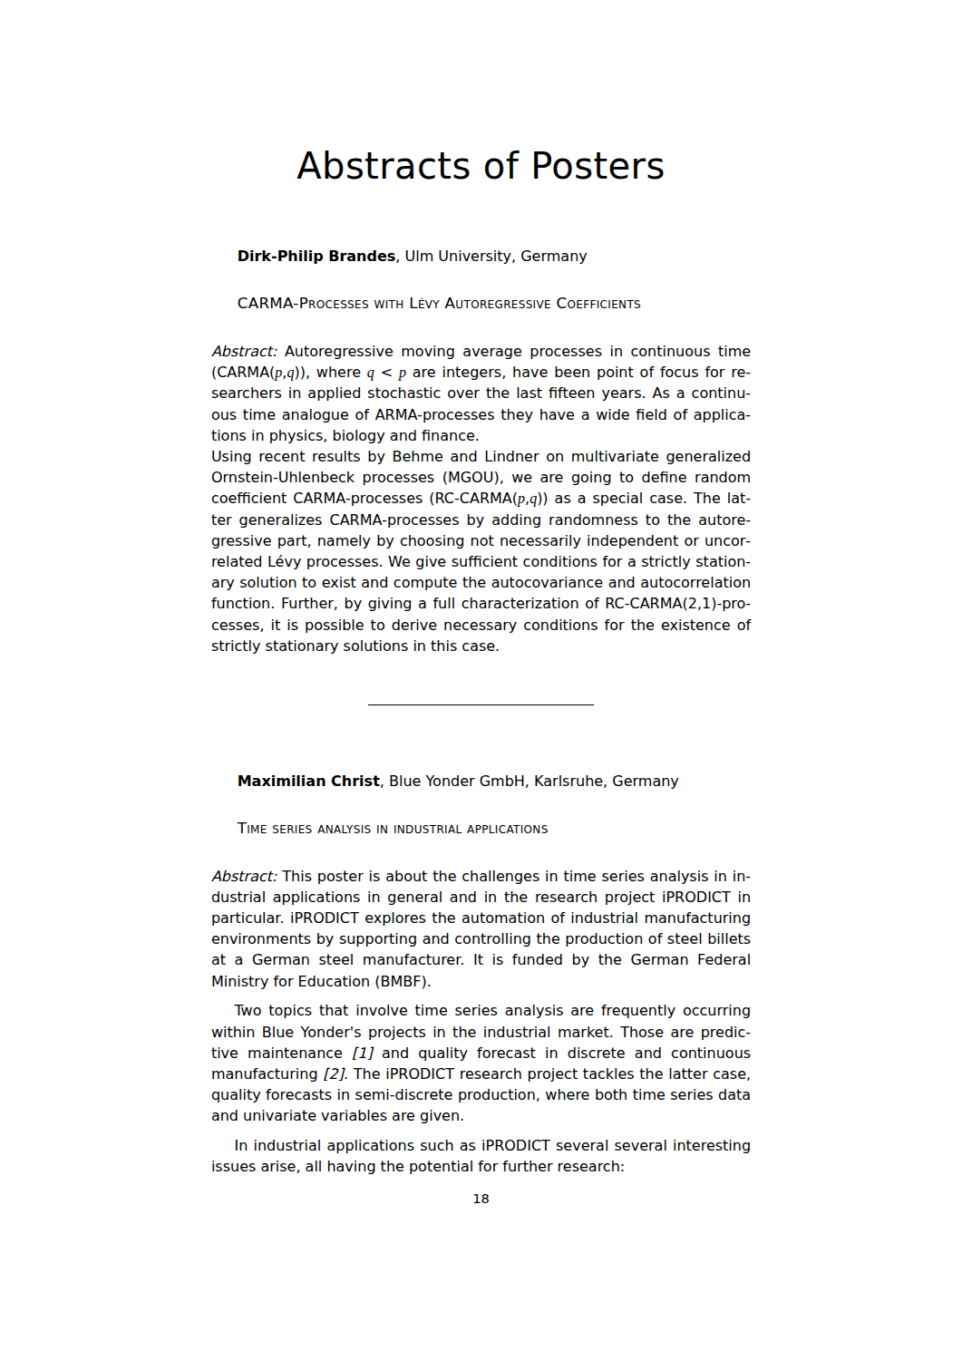Abstracts of Posters
Dirk-Philip Brandes, Ulm University, Germany
CARMA-Processes with Lévy Autoregressive Coefficients
Abstract: Autoregressive moving average processes in continuous time (CARMA(p,q)), where q < p are integers, have been point of focus for researchers in applied stochastic over the last fifteen years. As a continuous time analogue of ARMA-processes they have a wide field of applications in physics, biology and finance.
Using recent results by Behme and Lindner on multivariate generalized Ornstein-Uhlenbeck processes (MGOU), we are going to define random coefficient CARMA-processes (RC-CARMA(p,q)) as a special case. The latter generalizes CARMA-processes by adding randomness to the autoregressive part, namely by choosing not necessarily independent or uncorrelated Lévy processes. We give sufficient conditions for a strictly stationary solution to exist and compute the autocovariance and autocorrelation function. Further, by giving a full characterization of RC-CARMA(2,1)-processes, it is possible to derive necessary conditions for the existence of strictly stationary solutions in this case.
Maximilian Christ, Blue Yonder GmbH, Karlsruhe, Germany
Time series analysis in industrial applications
Abstract: This poster is about the challenges in time series analysis in industrial applications in general and in the research project iPRODICT in particular. iPRODICT explores the automation of industrial manufacturing environments by supporting and controlling the production of steel billets at a German steel manufacturer. It is funded by the German Federal Ministry for Education (BMBF).
Two topics that involve time series analysis are frequently occurring within Blue Yonder's projects in the industrial market. Those are predictive maintenance [1] and quality forecast in discrete and continuous manufacturing [2]. The iPRODICT research project tackles the latter case, quality forecasts in semi-discrete production, where both time series data and univariate variables are given.
In industrial applications such as iPRODICT several several interesting issues arise, all having the potential for further research:
18